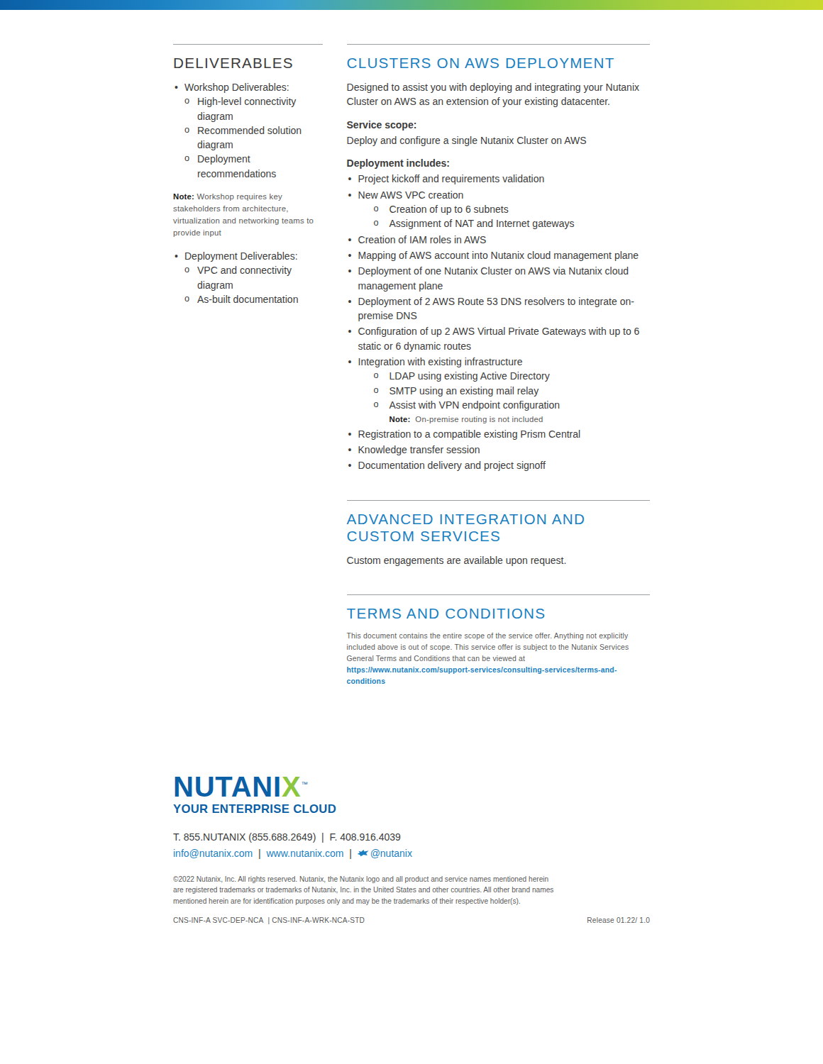DELIVERABLES
Workshop Deliverables:
High-level connectivity diagram
Recommended solution diagram
Deployment recommendations
Note: Workshop requires key stakeholders from architecture, virtualization and networking teams to provide input
Deployment Deliverables:
VPC and connectivity diagram
As-built documentation
CLUSTERS ON AWS DEPLOYMENT
Designed to assist you with deploying and integrating your Nutanix Cluster on AWS as an extension of your existing datacenter.
Service scope:
Deploy and configure a single Nutanix Cluster on AWS
Deployment includes:
Project kickoff and requirements validation
New AWS VPC creation
Creation of up to 6 subnets
Assignment of NAT and Internet gateways
Creation of IAM roles in AWS
Mapping of AWS account into Nutanix cloud management plane
Deployment of one Nutanix Cluster on AWS via Nutanix cloud management plane
Deployment of 2 AWS Route 53 DNS resolvers to integrate on-premise DNS
Configuration of up 2 AWS Virtual Private Gateways with up to 6 static or 6 dynamic routes
Integration with existing infrastructure
LDAP using existing Active Directory
SMTP using an existing mail relay
Assist with VPN endpoint configuration
Note: On-premise routing is not included
Registration to a compatible existing Prism Central
Knowledge transfer session
Documentation delivery and project signoff
ADVANCED INTEGRATION AND CUSTOM SERVICES
Custom engagements are available upon request.
TERMS AND CONDITIONS
This document contains the entire scope of the service offer. Anything not explicitly included above is out of scope. This service offer is subject to the Nutanix Services General Terms and Conditions that can be viewed at https://www.nutanix.com/support-services/consulting-services/terms-and-conditions
NUTANIX™
YOUR ENTERPRISE CLOUD
T. 855.NUTANIX (855.688.2649) | F. 408.916.4039
info@nutanix.com | www.nutanix.com | @nutanix
©2022 Nutanix, Inc. All rights reserved. Nutanix, the Nutanix logo and all product and service names mentioned herein
are registered trademarks or trademarks of Nutanix, Inc. in the United States and other countries. All other brand names
mentioned herein are for identification purposes only and may be the trademarks of their respective holder(s).
CNS-INF-A SVC-DEP-NCA | CNS-INF-A-WRK-NCA-STD Release 01.22/ 1.0